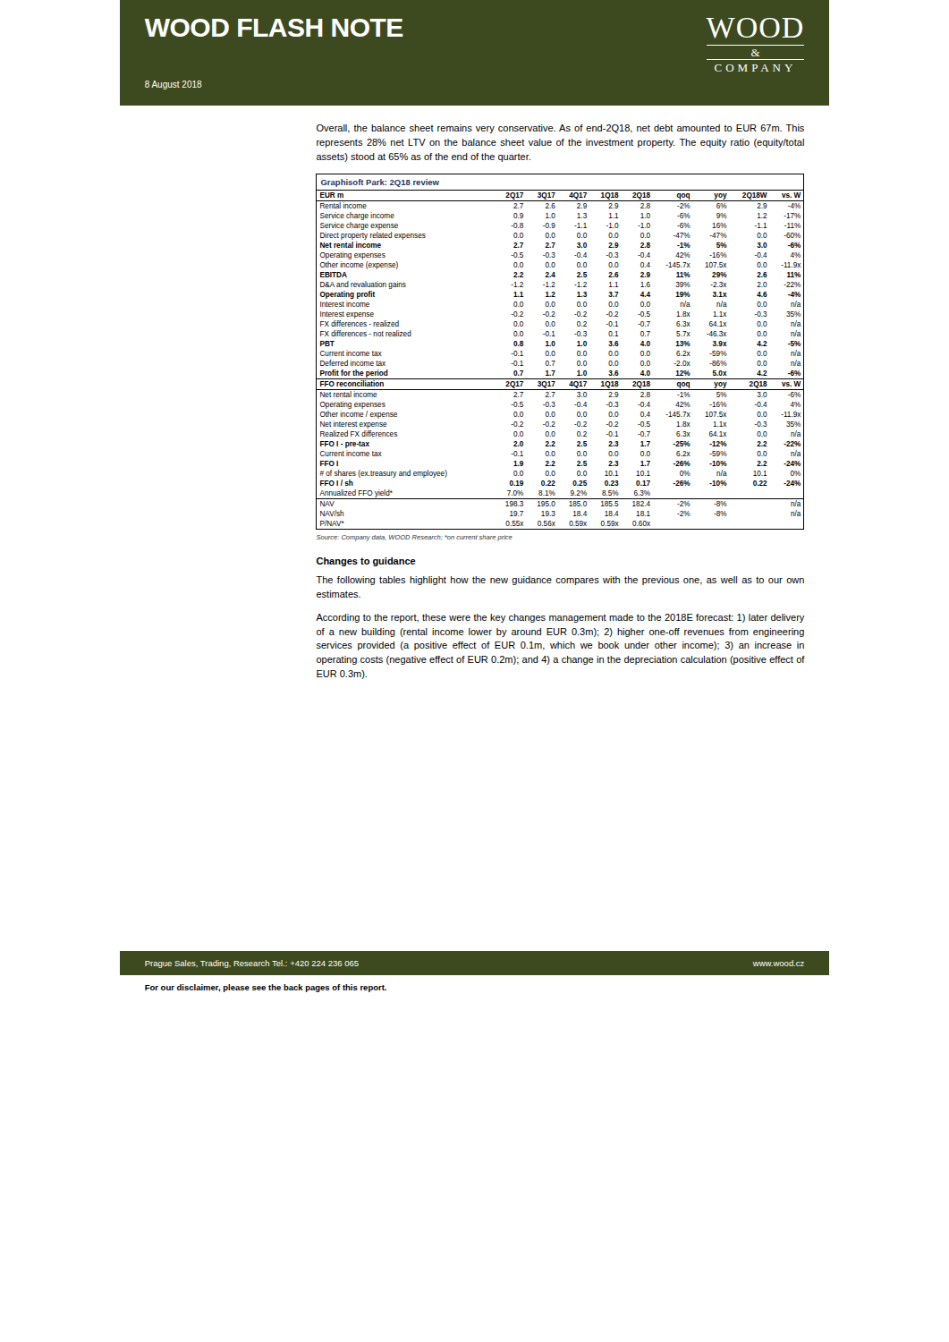WOOD FLASH NOTE
WOOD
&
COMPANY
8 August 2018
Overall, the balance sheet remains very conservative. As of end-2Q18, net debt amounted to EUR 67m. This represents 28% net LTV on the balance sheet value of the investment property. The equity ratio (equity/total assets) stood at 65% as of the end of the quarter.
Graphisoft Park: 2Q18 review
| EUR m | 2Q17 | 3Q17 | 4Q17 | 1Q18 | 2Q18 | qoq | yoy | 2Q18W | vs. W |
| --- | --- | --- | --- | --- | --- | --- | --- | --- | --- |
| Rental income | 2.7 | 2.6 | 2.9 | 2.9 | 2.8 | -2% | 6% | 2.9 | -4% |
| Service charge income | 0.9 | 1.0 | 1.3 | 1.1 | 1.0 | -6% | 9% | 1.2 | -17% |
| Service charge expense | -0.8 | -0.9 | -1.1 | -1.0 | -1.0 | -6% | 16% | -1.1 | -11% |
| Direct property related expenses | 0.0 | 0.0 | 0.0 | 0.0 | 0.0 | -47% | -47% | 0.0 | -60% |
| Net rental income | 2.7 | 2.7 | 3.0 | 2.9 | 2.8 | -1% | 5% | 3.0 | -6% |
| Operating expenses | -0.5 | -0.3 | -0.4 | -0.3 | -0.4 | 42% | -16% | -0.4 | 4% |
| Other income (expense) | 0.0 | 0.0 | 0.0 | 0.0 | 0.4 | -145.7x | 107.5x | 0.0 | -11.9x |
| EBITDA | 2.2 | 2.4 | 2.5 | 2.6 | 2.9 | 11% | 29% | 2.6 | 11% |
| D&A and revaluation gains | -1.2 | -1.2 | -1.2 | 1.1 | 1.6 | 39% | -2.3x | 2.0 | -22% |
| Operating profit | 1.1 | 1.2 | 1.3 | 3.7 | 4.4 | 19% | 3.1x | 4.6 | -4% |
| Interest income | 0.0 | 0.0 | 0.0 | 0.0 | 0.0 | n/a | n/a | 0.0 | n/a |
| Interest expense | -0.2 | -0.2 | -0.2 | -0.2 | -0.5 | 1.8x | 1.1x | -0.3 | 35% |
| FX differences - realized | 0.0 | 0.0 | 0.2 | -0.1 | -0.7 | 6.3x | 64.1x | 0.0 | n/a |
| FX differences - not realized | 0.0 | -0.1 | -0.3 | 0.1 | 0.7 | 5.7x | -46.3x | 0.0 | n/a |
| PBT | 0.8 | 1.0 | 1.0 | 3.6 | 4.0 | 13% | 3.9x | 4.2 | -5% |
| Current income tax | -0.1 | 0.0 | 0.0 | 0.0 | 0.0 | 6.2x | -59% | 0.0 | n/a |
| Deferred income tax | -0.1 | 0.7 | 0.0 | 0.0 | 0.0 | -2.0x | -86% | 0.0 | n/a |
| Profit for the period | 0.7 | 1.7 | 1.0 | 3.6 | 4.0 | 12% | 5.0x | 4.2 | -6% |
| FFO reconciliation | 2Q17 | 3Q17 | 4Q17 | 1Q18 | 2Q18 | qoq | yoy | 2Q18 | vs. W |
| Net rental income | 2.7 | 2.7 | 3.0 | 2.9 | 2.8 | -1% | 5% | 3.0 | -6% |
| Operating expenses | -0.5 | -0.3 | -0.4 | -0.3 | -0.4 | 42% | -16% | -0.4 | 4% |
| Other income / expense | 0.0 | 0.0 | 0.0 | 0.0 | 0.4 | -145.7x | 107.5x | 0.0 | -11.9x |
| Net interest expense | -0.2 | -0.2 | -0.2 | -0.2 | -0.5 | 1.8x | 1.1x | -0.3 | 35% |
| Realized FX differences | 0.0 | 0.0 | 0.2 | -0.1 | -0.7 | 6.3x | 64.1x | 0.0 | n/a |
| FFO I - pre-tax | 2.0 | 2.2 | 2.5 | 2.3 | 1.7 | -25% | -12% | 2.2 | -22% |
| Current income tax | -0.1 | 0.0 | 0.0 | 0.0 | 0.0 | 6.2x | -59% | 0.0 | n/a |
| FFO I | 1.9 | 2.2 | 2.5 | 2.3 | 1.7 | -26% | -10% | 2.2 | -24% |
| # of shares (ex.treasury and employee) | 0.0 | 0.0 | 0.0 | 10.1 | 10.1 | 0% | n/a | 10.1 | 0% |
| FFO I / sh | 0.19 | 0.22 | 0.25 | 0.23 | 0.17 | -26% | -10% | 0.22 | -24% |
| Annualized FFO yield* | 7.0% | 8.1% | 9.2% | 8.5% | 6.3% | | | | |
| NAV | 198.3 | 195.0 | 185.0 | 185.5 | 182.4 | -2% | -8% | | n/a |
| NAV/sh | 19.7 | 19.3 | 18.4 | 18.4 | 18.1 | -2% | -8% | | n/a |
| P/NAV* | 0.55x | 0.56x | 0.59x | 0.59x | 0.60x | | | | |
Source: Company data, WOOD Research; *on current share price
Changes to guidance
The following tables highlight how the new guidance compares with the previous one, as well as to our own estimates.
According to the report, these were the key changes management made to the 2018E forecast: 1) later delivery of a new building (rental income lower by around EUR 0.3m); 2) higher one-off revenues from engineering services provided (a positive effect of EUR 0.1m, which we book under other income); 3) an increase in operating costs (negative effect of EUR 0.2m); and 4) a change in the depreciation calculation (positive effect of EUR 0.3m).
Prague Sales, Trading, Research Tel.: +420 224 236 065 www.wood.cz
For our disclaimer, please see the back pages of this report.